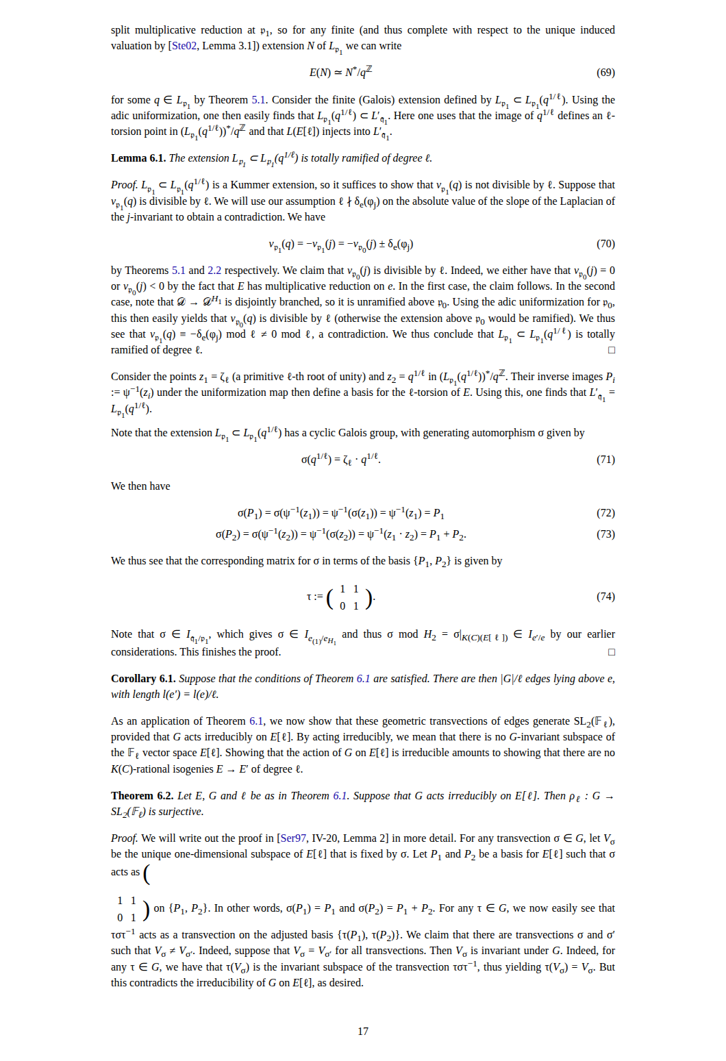split multiplicative reduction at 𝔭1, so for any finite (and thus complete with respect to the unique induced valuation by [Ste02, Lemma 3.1]) extension N of L𝔭1 we can write
E(N) ≃ N*/qℤ
(69)
for some q ∈ L𝔭1 by Theorem 5.1. Consider the finite (Galois) extension defined by L𝔭1 ⊂ L𝔭1(q1/ℓ). Using the adic uniformization, one then easily finds that L𝔭1(q1/ℓ) ⊂ L′𝔮1. Here one uses that the image of q1/ℓ defines an ℓ-torsion point in (L𝔭1(q1/ℓ))*/qℤ and that L(E[ℓ]) injects into L′𝔮1.
Lemma 6.1. The extension L𝔭1 ⊂ L𝔭1(q1/ℓ) is totally ramified of degree ℓ.
Proof. L𝔭1 ⊂ L𝔭1(q1/ℓ) is a Kummer extension, so it suffices to show that v𝔭1(q) is not divisible by ℓ. Suppose that v𝔭1(q) is divisible by ℓ. We will use our assumption ℓ ∤ δe(φj) on the absolute value of the slope of the Laplacian of the j-invariant to obtain a contradiction. We have
v𝔭1(q) = −v𝔭1(j) = −v𝔭0(j) ± δe(φj)
(70)
by Theorems 5.1 and 2.2 respectively. We claim that v𝔭0(j) is divisible by ℓ. Indeed, we either have that v𝔭0(j) = 0 or v𝔭0(j) < 0 by the fact that E has multiplicative reduction on e. In the first case, the claim follows. In the second case, note that 𝒟 → 𝒟H1 is disjointly branched, so it is unramified above 𝔭0. Using the adic uniformization for 𝔭0, this then easily yields that v𝔭0(q) is divisible by ℓ (otherwise the extension above 𝔭0 would be ramified). We thus see that v𝔭1(q) ≡ −δe(φj) mod ℓ ≠ 0 mod ℓ, a contradiction. We thus conclude that L𝔭1 ⊂ L𝔭1(q1/ℓ) is totally ramified of degree ℓ. □
Consider the points z1 = ζℓ (a primitive ℓ-th root of unity) and z2 = q1/ℓ in (L𝔭1(q1/ℓ))*/qℤ. Their inverse images Pi := ψ−1(zi) under the uniformization map then define a basis for the ℓ-torsion of E. Using this, one finds that L′𝔮1 = L𝔭1(q1/ℓ).
Note that the extension L𝔭1 ⊂ L𝔭1(q1/ℓ) has a cyclic Galois group, with generating automorphism σ given by
σ(q1/ℓ) = ζℓ · q1/ℓ.
(71)
We then have
σ(P1) = σ(ψ−1(z1)) = ψ−1(σ(z1)) = ψ−1(z1) = P1
(72)
σ(P2) = σ(ψ−1(z2)) = ψ−1(σ(z2)) = ψ−1(z1 · z2) = P1 + P2.
(73)
We thus see that the corresponding matrix for σ in terms of the basis {P1, P2} is given by
τ := (
| 1 | 1 |
| 0 | 1 |
).
(74)
Note that σ ∈ I𝔮1/𝔭1, which gives σ ∈ Ie(1)/eH1 and thus σ mod H2 = σ|K(C)(E[ℓ]) ∈ Ie′/e by our earlier considerations. This finishes the proof. □
Corollary 6.1. Suppose that the conditions of Theorem 6.1 are satisfied. There are then |G|/ℓ edges lying above e, with length l(e′) = l(e)/ℓ.
As an application of Theorem 6.1, we now show that these geometric transvections of edges generate SL2(𝔽ℓ), provided that G acts irreducibly on E[ℓ]. By acting irreducibly, we mean that there is no G-invariant subspace of the 𝔽ℓ vector space E[ℓ]. Showing that the action of G on E[ℓ] is irreducible amounts to showing that there are no K(C)-rational isogenies E → E′ of degree ℓ.
Theorem 6.2. Let E, G and ℓ be as in Theorem 6.1. Suppose that G acts irreducibly on E[ℓ]. Then ρℓ : G → SL2(𝔽ℓ) is surjective.
Proof. We will write out the proof in [Ser97, IV-20, Lemma 2] in more detail. For any transvection σ ∈ G, let Vσ be the unique one-dimensional subspace of E[ℓ] that is fixed by σ. Let P1 and P2 be a basis for E[ℓ] such that σ acts as (
| 1 | 1 |
| 0 | 1 |
) on {P1, P2}. In other words, σ(P1) = P1 and σ(P2) = P1 + P2. For any τ ∈ G, we now easily see that τστ−1 acts as a transvection on the adjusted basis {τ(P1), τ(P2)}. We claim that there are transvections σ and σ′ such that Vσ ≠ Vσ′. Indeed, suppose that Vσ = Vσ′ for all transvections. Then Vσ is invariant under G. Indeed, for any τ ∈ G, we have that τ(Vσ) is the invariant subspace of the transvection τστ−1, thus yielding τ(Vσ) = Vσ. But this contradicts the irreducibility of G on E[ℓ], as desired.
17